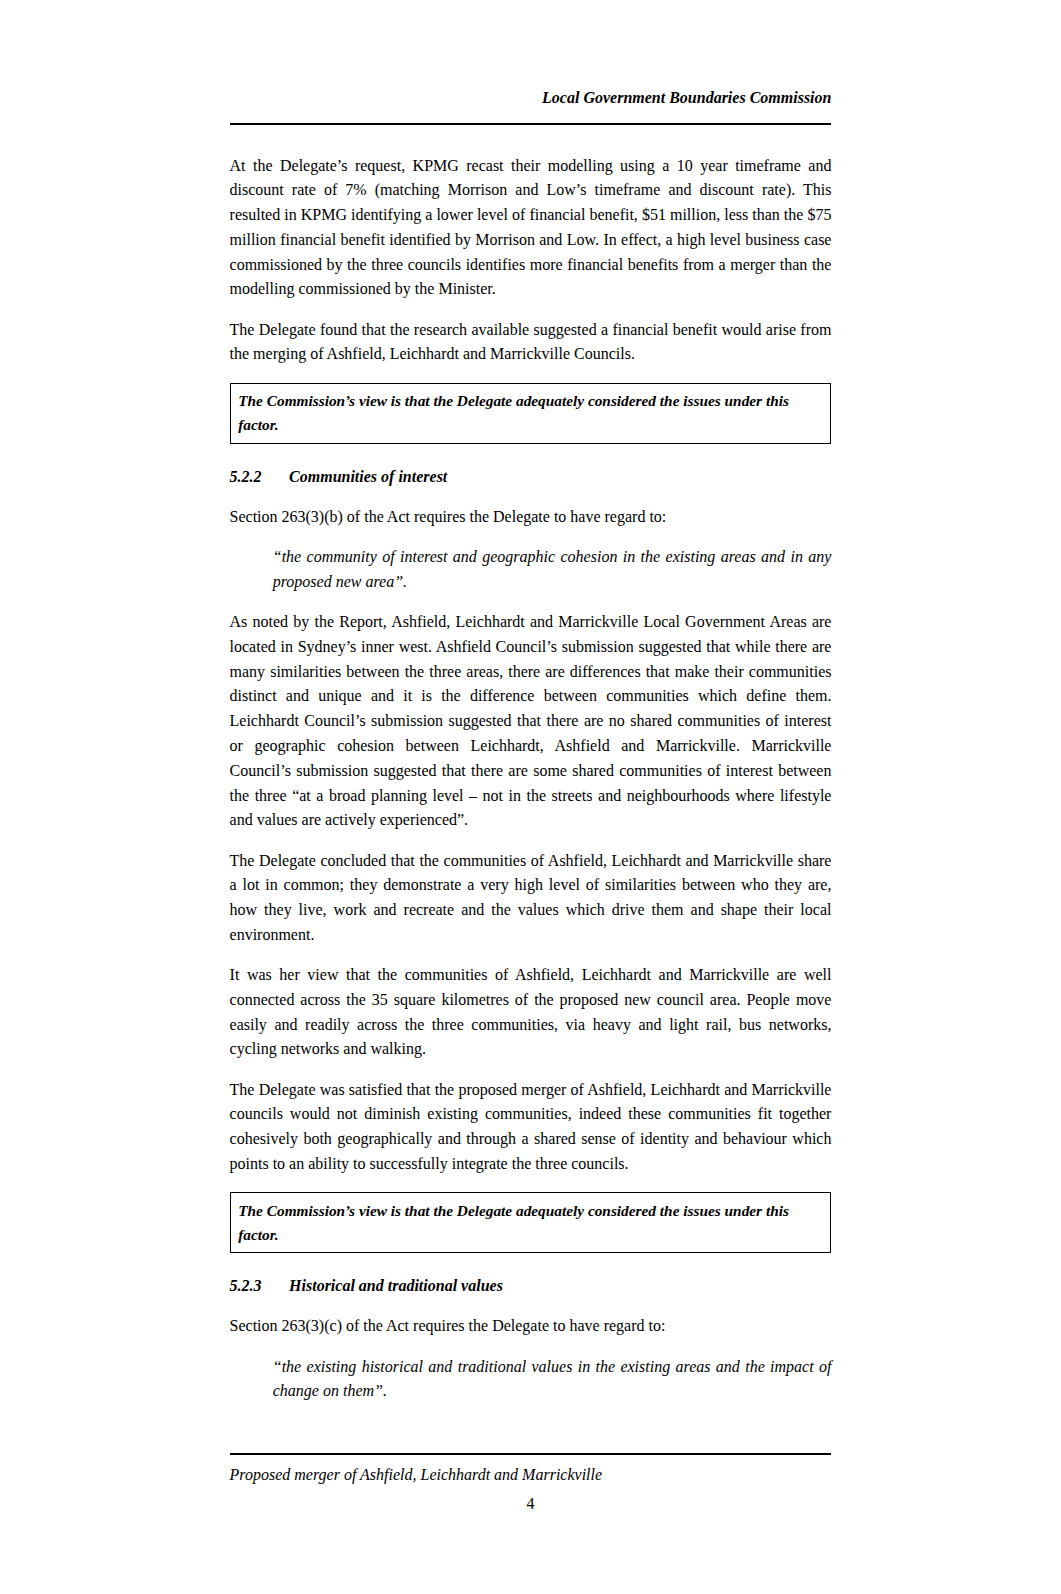Local Government Boundaries Commission
At the Delegate’s request, KPMG recast their modelling using a 10 year timeframe and discount rate of 7% (matching Morrison and Low’s timeframe and discount rate). This resulted in KPMG identifying a lower level of financial benefit, $51 million, less than the $75 million financial benefit identified by Morrison and Low. In effect, a high level business case commissioned by the three councils identifies more financial benefits from a merger than the modelling commissioned by the Minister.
The Delegate found that the research available suggested a financial benefit would arise from the merging of Ashfield, Leichhardt and Marrickville Councils.
The Commission’s view is that the Delegate adequately considered the issues under this factor.
5.2.2 Communities of interest
Section 263(3)(b) of the Act requires the Delegate to have regard to:
“the community of interest and geographic cohesion in the existing areas and in any proposed new area”.
As noted by the Report, Ashfield, Leichhardt and Marrickville Local Government Areas are located in Sydney’s inner west. Ashfield Council’s submission suggested that while there are many similarities between the three areas, there are differences that make their communities distinct and unique and it is the difference between communities which define them. Leichhardt Council’s submission suggested that there are no shared communities of interest or geographic cohesion between Leichhardt, Ashfield and Marrickville. Marrickville Council’s submission suggested that there are some shared communities of interest between the three “at a broad planning level – not in the streets and neighbourhoods where lifestyle and values are actively experienced”.
The Delegate concluded that the communities of Ashfield, Leichhardt and Marrickville share a lot in common; they demonstrate a very high level of similarities between who they are, how they live, work and recreate and the values which drive them and shape their local environment.
It was her view that the communities of Ashfield, Leichhardt and Marrickville are well connected across the 35 square kilometres of the proposed new council area. People move easily and readily across the three communities, via heavy and light rail, bus networks, cycling networks and walking.
The Delegate was satisfied that the proposed merger of Ashfield, Leichhardt and Marrickville councils would not diminish existing communities, indeed these communities fit together cohesively both geographically and through a shared sense of identity and behaviour which points to an ability to successfully integrate the three councils.
The Commission’s view is that the Delegate adequately considered the issues under this factor.
5.2.3 Historical and traditional values
Section 263(3)(c) of the Act requires the Delegate to have regard to:
“the existing historical and traditional values in the existing areas and the impact of change on them”.
Proposed merger of Ashfield, Leichhardt and Marrickville
4